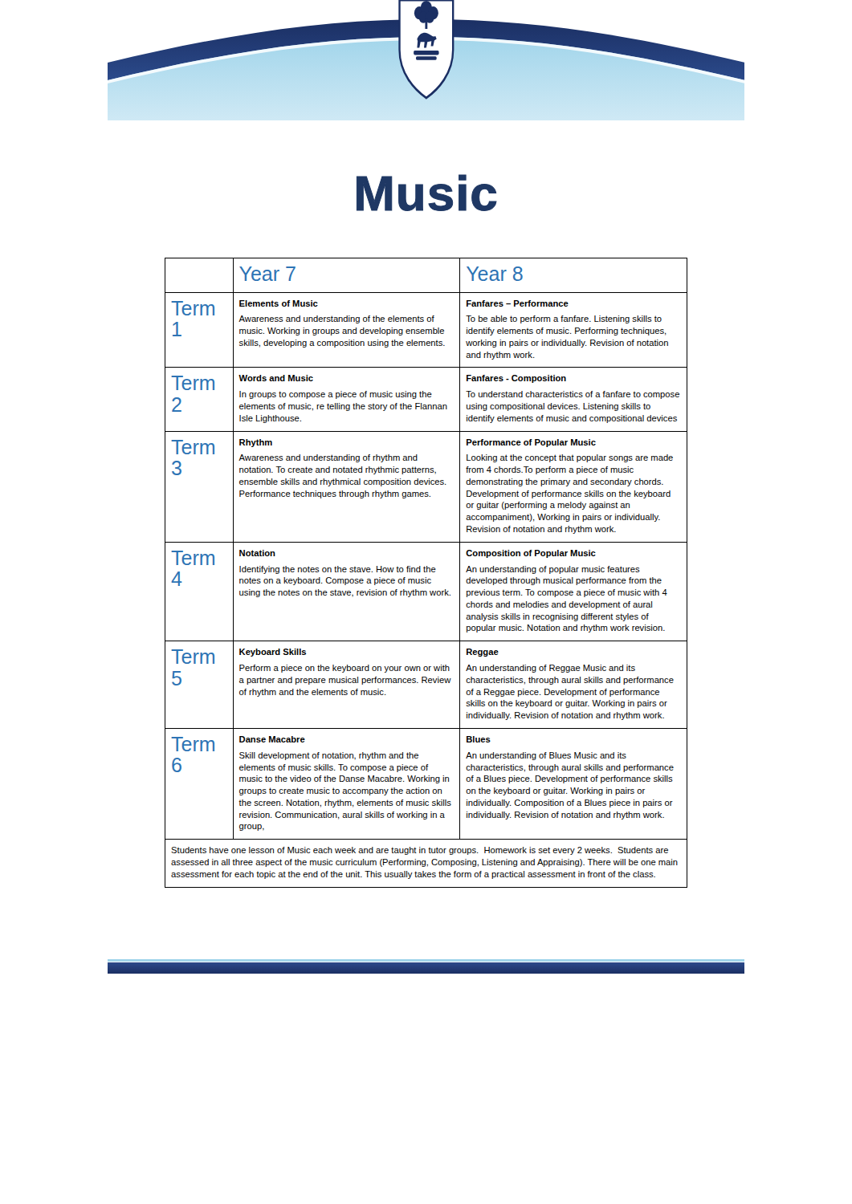Music
| | Year 7 | Year 8 |
| --- | --- | --- |
| Term 1 | Elements of Music Awareness and understanding of the elements of music. Working in groups and developing ensemble skills, developing a composition using the elements. | Fanfares – Performance To be able to perform a fanfare. Listening skills to identify elements of music. Performing techniques, working in pairs or individually. Revision of notation and rhythm work. |
| Term 2 | Words and Music In groups to compose a piece of music using the elements of music, re telling the story of the Flannan Isle Lighthouse. | Fanfares - Composition To understand characteristics of a fanfare to compose using compositional devices. Listening skills to identify elements of music and compositional devices |
| Term 3 | Rhythm Awareness and understanding of rhythm and notation. To create and notated rhythmic patterns, ensemble skills and rhythmical composition devices. Performance techniques through rhythm games. | Performance of Popular Music Looking at the concept that popular songs are made from 4 chords.To perform a piece of music demonstrating the primary and secondary chords. Development of performance skills on the keyboard or guitar (performing a melody against an accompaniment), Working in pairs or individually. Revision of notation and rhythm work. |
| Term 4 | Notation Identifying the notes on the stave. How to find the notes on a keyboard. Compose a piece of music using the notes on the stave, revision of rhythm work. | Composition of Popular Music An understanding of popular music features developed through musical performance from the previous term. To compose a piece of music with 4 chords and melodies and development of aural analysis skills in recognising different styles of popular music. Notation and rhythm work revision. |
| Term 5 | Keyboard Skills Perform a piece on the keyboard on your own or with a partner and prepare musical performances. Review of rhythm and the elements of music. | Reggae An understanding of Reggae Music and its characteristics, through aural skills and performance of a Reggae piece. Development of performance skills on the keyboard or guitar. Working in pairs or individually. Revision of notation and rhythm work. |
| Term 6 | Danse Macabre Skill development of notation, rhythm and the elements of music skills. To compose a piece of music to the video of the Danse Macabre. Working in groups to create music to accompany the action on the screen. Notation, rhythm, elements of music skills revision. Communication, aural skills of working in a group, | Blues An understanding of Blues Music and its characteristics, through aural skills and performance of a Blues piece. Development of performance skills on the keyboard or guitar. Working in pairs or individually. Composition of a Blues piece in pairs or individually. Revision of notation and rhythm work. |
| Students have one lesson of Music each week and are taught in tutor groups. Homework is set every 2 weeks. Students are assessed in all three aspect of the music curriculum (Performing, Composing, Listening and Appraising). There will be one main assessment for each topic at the end of the unit. This usually takes the form of a practical assessment in front of the class. |